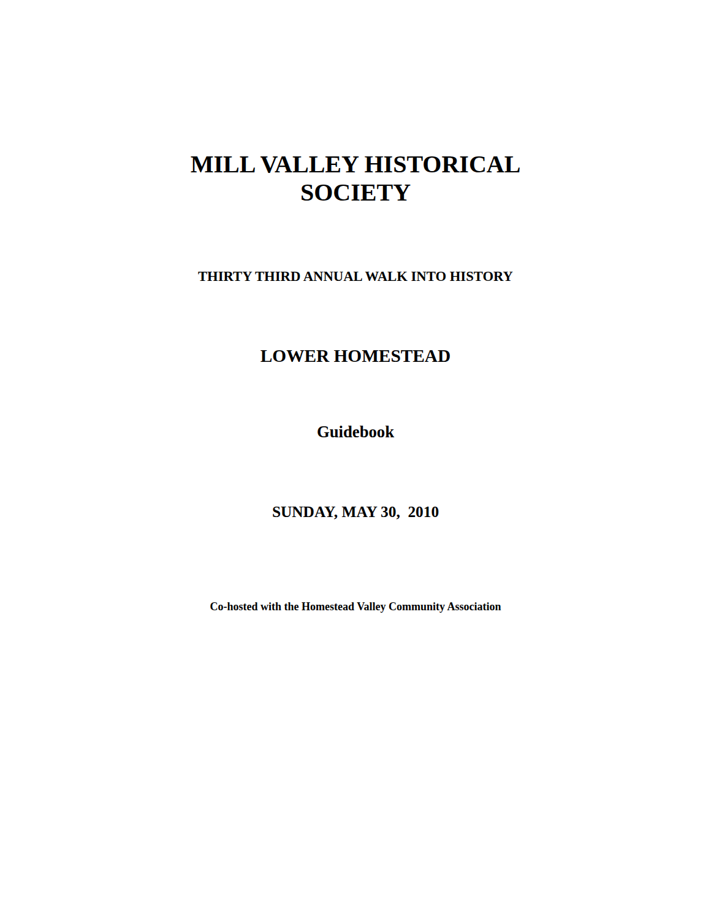MILL VALLEY HISTORICAL
SOCIETY
THIRTY THIRD ANNUAL WALK INTO HISTORY
LOWER HOMESTEAD
Guidebook
SUNDAY, MAY 30, 2010
Co-hosted with the Homestead Valley Community Association